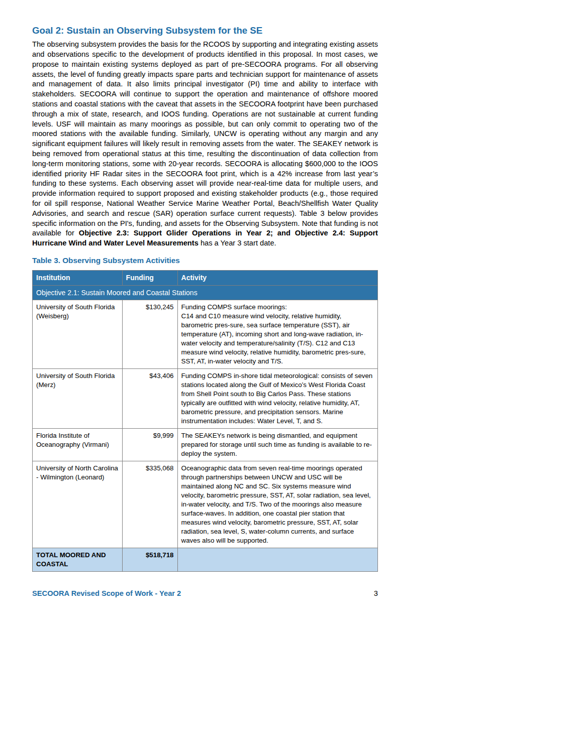Goal 2: Sustain an Observing Subsystem for the SE
The observing subsystem provides the basis for the RCOOS by supporting and integrating existing assets and observations specific to the development of products identified in this proposal. In most cases, we propose to maintain existing systems deployed as part of pre-SECOORA programs. For all observing assets, the level of funding greatly impacts spare parts and technician support for maintenance of assets and management of data. It also limits principal investigator (PI) time and ability to interface with stakeholders. SECOORA will continue to support the operation and maintenance of offshore moored stations and coastal stations with the caveat that assets in the SECOORA footprint have been purchased through a mix of state, research, and IOOS funding. Operations are not sustainable at current funding levels. USF will maintain as many moorings as possible, but can only commit to operating two of the moored stations with the available funding. Similarly, UNCW is operating without any margin and any significant equipment failures will likely result in removing assets from the water. The SEAKEY network is being removed from operational status at this time, resulting the discontinuation of data collection from long-term monitoring stations, some with 20-year records. SECOORA is allocating $600,000 to the IOOS identified priority HF Radar sites in the SECOORA foot print, which is a 42% increase from last year’s funding to these systems. Each observing asset will provide near-real-time data for multiple users, and provide information required to support proposed and existing stakeholder products (e.g., those required for oil spill response, National Weather Service Marine Weather Portal, Beach/Shellfish Water Quality Advisories, and search and rescue (SAR) operation surface current requests). Table 3 below provides specific information on the PI's, funding, and assets for the Observing Subsystem. Note that funding is not available for Objective 2.3: Support Glider Operations in Year 2; and Objective 2.4: Support Hurricane Wind and Water Level Measurements has a Year 3 start date.
Table 3. Observing Subsystem Activities
| Institution | Funding | Activity |
| --- | --- | --- |
| Objective 2.1: Sustain Moored and Coastal Stations |
| University of South Florida (Weisberg) | $130,245 | Funding COMPS surface moorings: C14 and C10 measure wind velocity, relative humidity, barometric pres-sure, sea surface temperature (SST), air temperature (AT), incoming short and long-wave radiation, in-water velocity and temperature/salinity (T/S). C12 and C13 measure wind velocity, relative humidity, barometric pres-sure, SST, AT, in-water velocity and T/S. |
| University of South Florida (Merz) | $43,406 | Funding COMPS in-shore tidal meteorological: consists of seven stations located along the Gulf of Mexico’s West Florida Coast from Shell Point south to Big Carlos Pass. These stations typically are outfitted with wind velocity, relative humidity, AT, barometric pressure, and precipitation sensors. Marine instrumentation includes: Water Level, T, and S. |
| Florida Institute of Oceanography (Virmani) | $9,999 | The SEAKEYs network is being dismantled, and equipment prepared for storage until such time as funding is available to re-deploy the system. |
| University of North Carolina - Wilmington (Leonard) | $335,068 | Oceanographic data from seven real-time moorings operated through partnerships between UNCW and USC will be maintained along NC and SC. Six systems measure wind velocity, barometric pressure, SST, AT, solar radiation, sea level, in-water velocity, and T/S. Two of the moorings also measure surface-waves. In addition, one coastal pier station that measures wind velocity, barometric pressure, SST, AT, solar radiation, sea level, S, water-column currents, and surface waves also will be supported. |
| TOTAL MOORED AND COASTAL | $518,718 | |
SECOORA Revised Scope of Work - Year 2 3